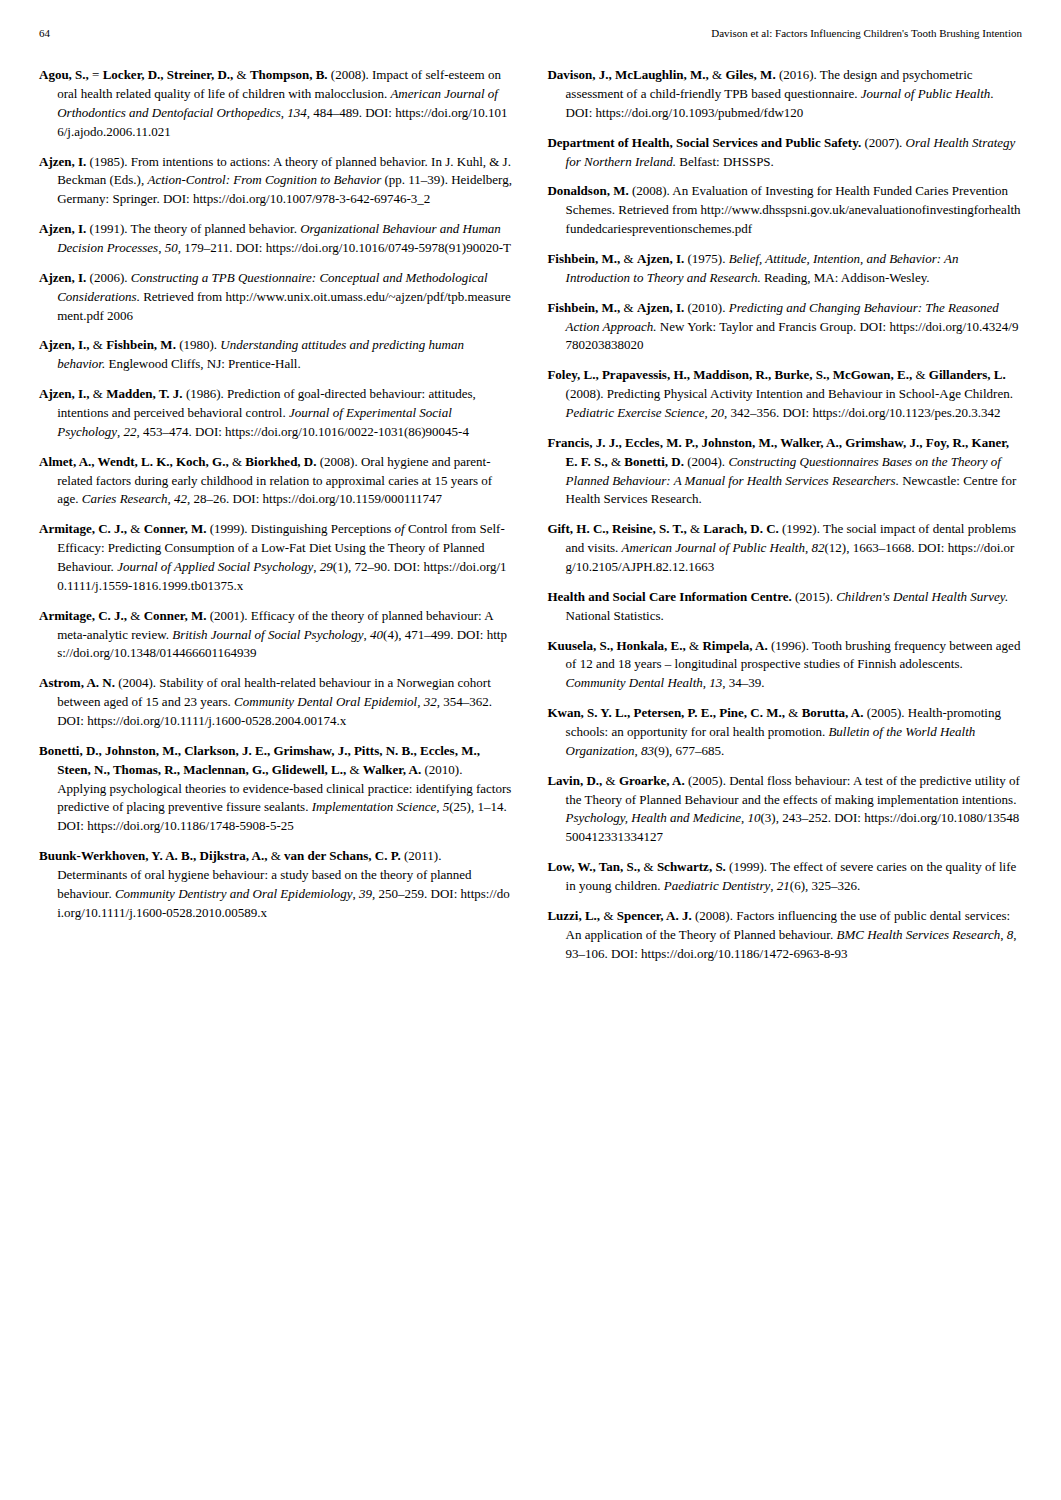64 Davison et al: Factors Influencing Children's Tooth Brushing Intention
Agou, S., = Locker, D., Streiner, D., & Thompson, B. (2008). Impact of self-esteem on oral health related quality of life of children with malocclusion. American Journal of Orthodontics and Dentofacial Orthopedics, 134, 484–489. DOI: https://doi.org/10.1016/j.ajodo.2006.11.021
Ajzen, I. (1985). From intentions to actions: A theory of planned behavior. In J. Kuhl, & J. Beckman (Eds.), Action-Control: From Cognition to Behavior (pp. 11–39). Heidelberg, Germany: Springer. DOI: https://doi.org/10.1007/978-3-642-69746-3_2
Ajzen, I. (1991). The theory of planned behavior. Organizational Behaviour and Human Decision Processes, 50, 179–211. DOI: https://doi.org/10.1016/0749-5978(91)90020-T
Ajzen, I. (2006). Constructing a TPB Questionnaire: Conceptual and Methodological Considerations. Retrieved from http://www.unix.oit.umass.edu/~ajzen/pdf/tpb.measurement.pdf 2006
Ajzen, I., & Fishbein, M. (1980). Understanding attitudes and predicting human behavior. Englewood Cliffs, NJ: Prentice-Hall.
Ajzen, I., & Madden, T. J. (1986). Prediction of goal-directed behaviour: attitudes, intentions and perceived behavioral control. Journal of Experimental Social Psychology, 22, 453–474. DOI: https://doi.org/10.1016/0022-1031(86)90045-4
Almet, A., Wendt, L. K., Koch, G., & Biorkhed, D. (2008). Oral hygiene and parent-related factors during early childhood in relation to approximal caries at 15 years of age. Caries Research, 42, 28–26. DOI: https://doi.org/10.1159/000111747
Armitage, C. J., & Conner, M. (1999). Distinguishing Perceptions of Control from Self-Efficacy: Predicting Consumption of a Low-Fat Diet Using the Theory of Planned Behaviour. Journal of Applied Social Psychology, 29(1), 72–90. DOI: https://doi.org/10.1111/j.1559-1816.1999.tb01375.x
Armitage, C. J., & Conner, M. (2001). Efficacy of the theory of planned behaviour: A meta-analytic review. British Journal of Social Psychology, 40(4), 471–499. DOI: https://doi.org/10.1348/014466601164939
Astrom, A. N. (2004). Stability of oral health-related behaviour in a Norwegian cohort between aged of 15 and 23 years. Community Dental Oral Epidemiol, 32, 354–362. DOI: https://doi.org/10.1111/j.1600-0528.2004.00174.x
Bonetti, D., Johnston, M., Clarkson, J. E., Grimshaw, J., Pitts, N. B., Eccles, M., Steen, N., Thomas, R., Maclennan, G., Glidewell, L., & Walker, A. (2010). Applying psychological theories to evidence-based clinical practice: identifying factors predictive of placing preventive fissure sealants. Implementation Science, 5(25), 1–14. DOI: https://doi.org/10.1186/1748-5908-5-25
Buunk-Werkhoven, Y. A. B., Dijkstra, A., & van der Schans, C. P. (2011). Determinants of oral hygiene behaviour: a study based on the theory of planned behaviour. Community Dentistry and Oral Epidemiology, 39, 250–259. DOI: https://doi.org/10.1111/j.1600-0528.2010.00589.x
Davison, J., McLaughlin, M., & Giles, M. (2016). The design and psychometric assessment of a child-friendly TPB based questionnaire. Journal of Public Health. DOI: https://doi.org/10.1093/pubmed/fdw120
Department of Health, Social Services and Public Safety. (2007). Oral Health Strategy for Northern Ireland. Belfast: DHSSPS.
Donaldson, M. (2008). An Evaluation of Investing for Health Funded Caries Prevention Schemes. Retrieved from http://www.dhsspsni.gov.uk/anevaluationofinvestingforhealthfundedcariespreventionschemes.pdf
Fishbein, M., & Ajzen, I. (1975). Belief, Attitude, Intention, and Behavior: An Introduction to Theory and Research. Reading, MA: Addison-Wesley.
Fishbein, M., & Ajzen, I. (2010). Predicting and Changing Behaviour: The Reasoned Action Approach. New York: Taylor and Francis Group. DOI: https://doi.org/10.4324/9780203838020
Foley, L., Prapavessis, H., Maddison, R., Burke, S., McGowan, E., & Gillanders, L. (2008). Predicting Physical Activity Intention and Behaviour in School-Age Children. Pediatric Exercise Science, 20, 342–356. DOI: https://doi.org/10.1123/pes.20.3.342
Francis, J. J., Eccles, M. P., Johnston, M., Walker, A., Grimshaw, J., Foy, R., Kaner, E. F. S., & Bonetti, D. (2004). Constructing Questionnaires Bases on the Theory of Planned Behaviour: A Manual for Health Services Researchers. Newcastle: Centre for Health Services Research.
Gift, H. C., Reisine, S. T., & Larach, D. C. (1992). The social impact of dental problems and visits. American Journal of Public Health, 82(12), 1663–1668. DOI: https://doi.org/10.2105/AJPH.82.12.1663
Health and Social Care Information Centre. (2015). Children's Dental Health Survey. National Statistics.
Kuusela, S., Honkala, E., & Rimpela, A. (1996). Tooth brushing frequency between aged of 12 and 18 years – longitudinal prospective studies of Finnish adolescents. Community Dental Health, 13, 34–39.
Kwan, S. Y. L., Petersen, P. E., Pine, C. M., & Borutta, A. (2005). Health-promoting schools: an opportunity for oral health promotion. Bulletin of the World Health Organization, 83(9), 677–685.
Lavin, D., & Groarke, A. (2005). Dental floss behaviour: A test of the predictive utility of the Theory of Planned Behaviour and the effects of making implementation intentions. Psychology, Health and Medicine, 10(3), 243–252. DOI: https://doi.org/10.1080/13548500412331334127
Low, W., Tan, S., & Schwartz, S. (1999). The effect of severe caries on the quality of life in young children. Paediatric Dentistry, 21(6), 325–326.
Luzzi, L., & Spencer, A. J. (2008). Factors influencing the use of public dental services: An application of the Theory of Planned behaviour. BMC Health Services Research, 8, 93–106. DOI: https://doi.org/10.1186/1472-6963-8-93